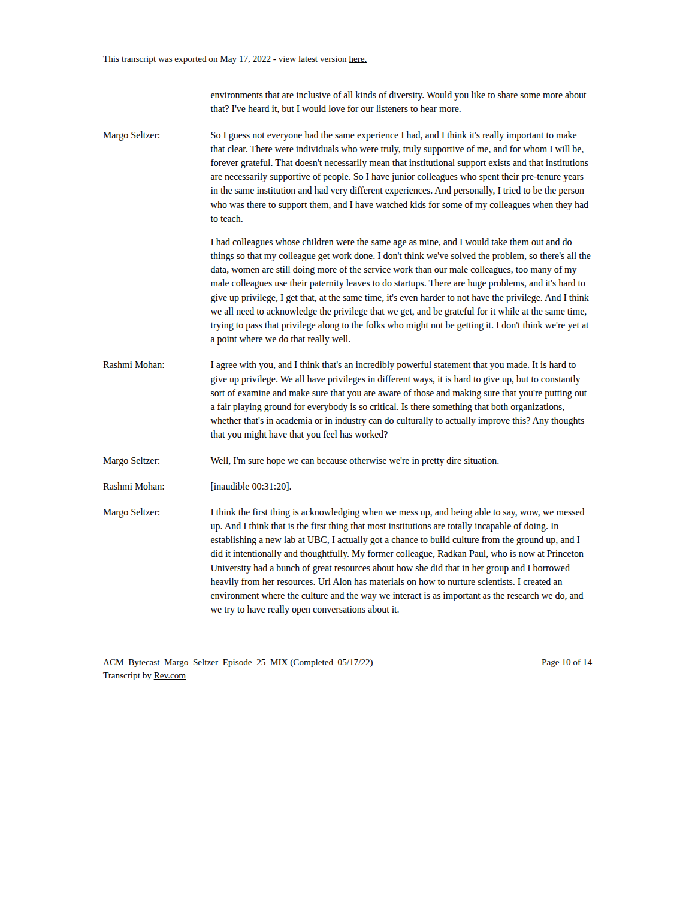This transcript was exported on May 17, 2022 - view latest version here.
| | environments that are inclusive of all kinds of diversity. Would you like to share some more about that? I've heard it, but I would love for our listeners to hear more. |
| Margo Seltzer: | So I guess not everyone had the same experience I had, and I think it's really important to make that clear. There were individuals who were truly, truly supportive of me, and for whom I will be, forever grateful. That doesn't necessarily mean that institutional support exists and that institutions are necessarily supportive of people. So I have junior colleagues who spent their pre-tenure years in the same institution and had very different experiences. And personally, I tried to be the person who was there to support them, and I have watched kids for some of my colleagues when they had to teach. I had colleagues whose children were the same age as mine, and I would take them out and do things so that my colleague get work done. I don't think we've solved the problem, so there's all the data, women are still doing more of the service work than our male colleagues, too many of my male colleagues use their paternity leaves to do startups. There are huge problems, and it's hard to give up privilege, I get that, at the same time, it's even harder to not have the privilege. And I think we all need to acknowledge the privilege that we get, and be grateful for it while at the same time, trying to pass that privilege along to the folks who might not be getting it. I don't think we're yet at a point where we do that really well. |
| Rashmi Mohan: | I agree with you, and I think that's an incredibly powerful statement that you made. It is hard to give up privilege. We all have privileges in different ways, it is hard to give up, but to constantly sort of examine and make sure that you are aware of those and making sure that you're putting out a fair playing ground for everybody is so critical. Is there something that both organizations, whether that's in academia or in industry can do culturally to actually improve this? Any thoughts that you might have that you feel has worked? |
| Margo Seltzer: | Well, I'm sure hope we can because otherwise we're in pretty dire situation. |
| Rashmi Mohan: | [inaudible 00:31:20]. |
| Margo Seltzer: | I think the first thing is acknowledging when we mess up, and being able to say, wow, we messed up. And I think that is the first thing that most institutions are totally incapable of doing. In establishing a new lab at UBC, I actually got a chance to build culture from the ground up, and I did it intentionally and thoughtfully. My former colleague, Radkan Paul, who is now at Princeton University had a bunch of great resources about how she did that in her group and I borrowed heavily from her resources. Uri Alon has materials on how to nurture scientists. I created an environment where the culture and the way we interact is as important as the research we do, and we try to have really open conversations about it. |
ACM_Bytecast_Margo_Seltzer_Episode_25_MIX (Completed 05/17/22)
Transcript by Rev.com
Page 10 of 14